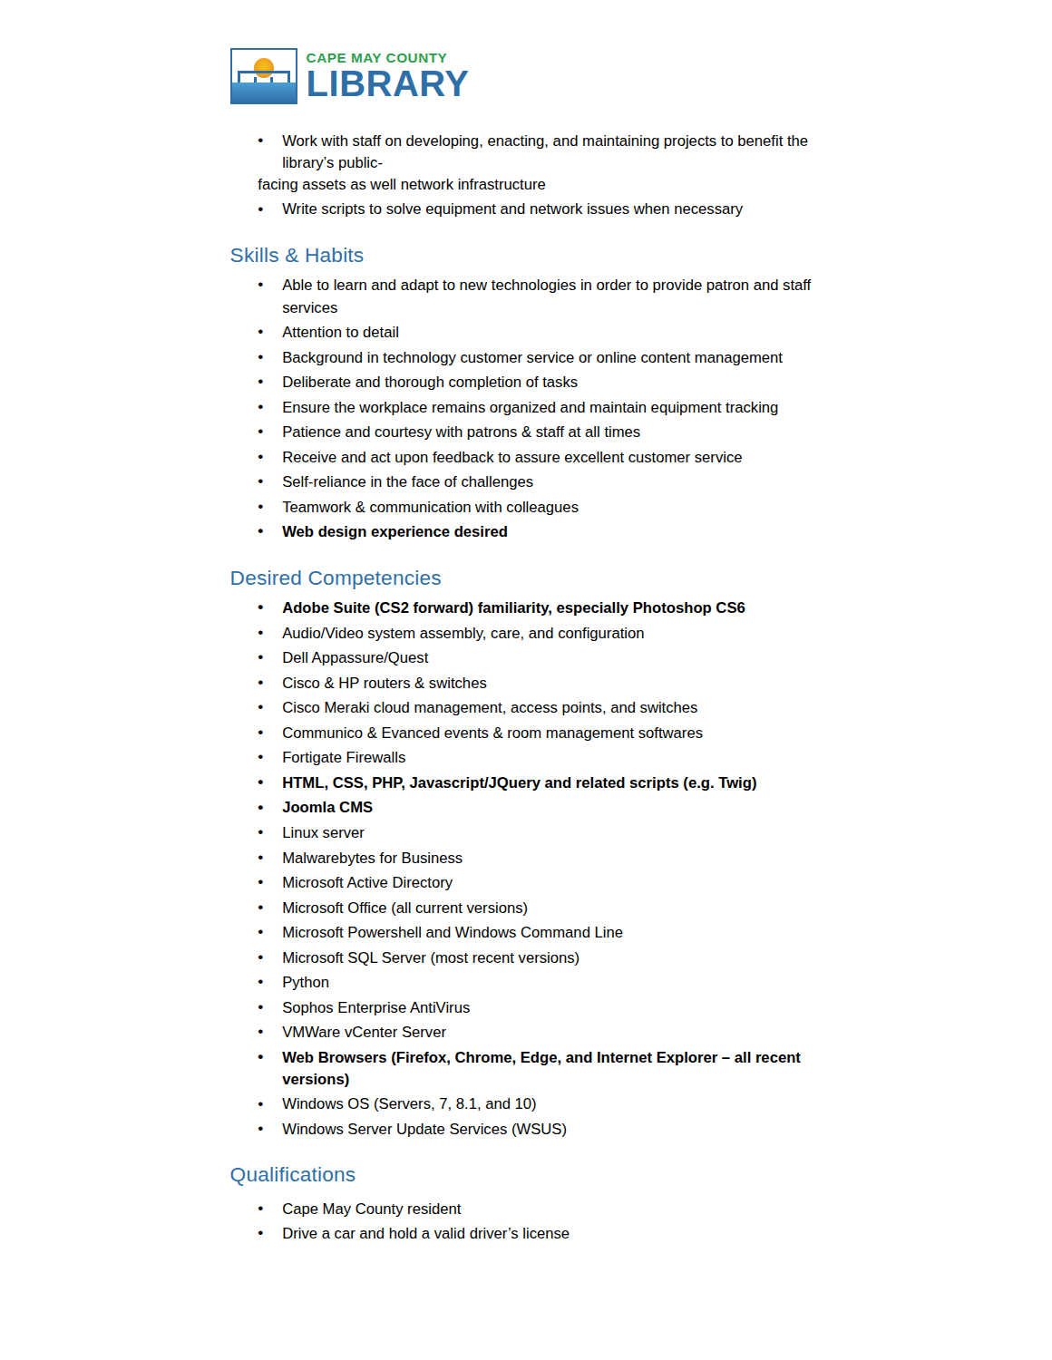Cape May County
Library
Work with staff on developing, enacting, and maintaining projects to benefit the library’s public-facing assets as well network infrastructure
Write scripts to solve equipment and network issues when necessary
Skills & Habits
Able to learn and adapt to new technologies in order to provide patron and staff services
Attention to detail
Background in technology customer service or online content management
Deliberate and thorough completion of tasks
Ensure the workplace remains organized and maintain equipment tracking
Patience and courtesy with patrons & staff at all times
Receive and act upon feedback to assure excellent customer service
Self-reliance in the face of challenges
Teamwork & communication with colleagues
Web design experience desired
Desired Competencies
Adobe Suite (CS2 forward) familiarity, especially Photoshop CS6
Audio/Video system assembly, care, and configuration
Dell Appassure/Quest
Cisco & HP routers & switches
Cisco Meraki cloud management, access points, and switches
Communico & Evanced events & room management softwares
Fortigate Firewalls
HTML, CSS, PHP, Javascript/JQuery and related scripts (e.g. Twig)
Joomla CMS
Linux server
Malwarebytes for Business
Microsoft Active Directory
Microsoft Office (all current versions)
Microsoft Powershell and Windows Command Line
Microsoft SQL Server (most recent versions)
Python
Sophos Enterprise AntiVirus
VMWare vCenter Server
Web Browsers (Firefox, Chrome, Edge, and Internet Explorer – all recent versions)
Windows OS (Servers, 7, 8.1, and 10)
Windows Server Update Services (WSUS)
Qualifications
Cape May County resident
Drive a car and hold a valid driver’s license